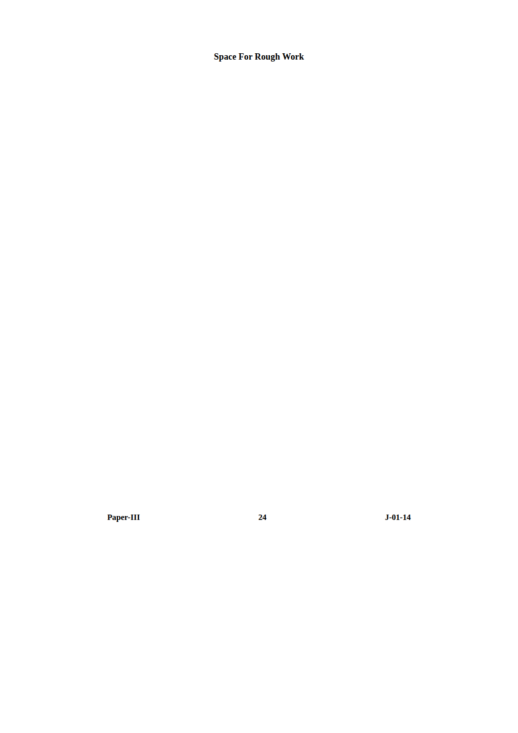Space For Rough Work
Paper-III 24 J-01-14